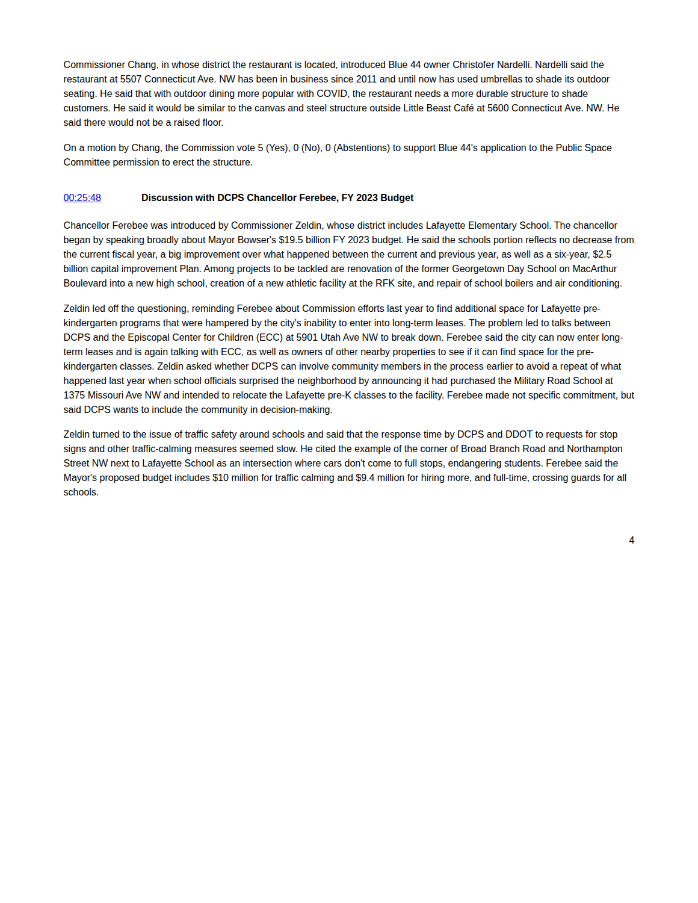Commissioner Chang, in whose district the restaurant is located, introduced Blue 44 owner Christofer Nardelli. Nardelli said the restaurant at 5507 Connecticut Ave. NW has been in business since 2011 and until now has used umbrellas to shade its outdoor seating. He said that with outdoor dining more popular with COVID, the restaurant needs a more durable structure to shade customers. He said it would be similar to the canvas and steel structure outside Little Beast Café at 5600 Connecticut Ave. NW. He said there would not be a raised floor.
On a motion by Chang, the Commission vote 5 (Yes), 0 (No), 0 (Abstentions) to support Blue 44's application to the Public Space Committee permission to erect the structure.
00:25:48 Discussion with DCPS Chancellor Ferebee, FY 2023 Budget
Chancellor Ferebee was introduced by Commissioner Zeldin, whose district includes Lafayette Elementary School. The chancellor began by speaking broadly about Mayor Bowser's $19.5 billion FY 2023 budget. He said the schools portion reflects no decrease from the current fiscal year, a big improvement over what happened between the current and previous year, as well as a six-year, $2.5 billion capital improvement Plan. Among projects to be tackled are renovation of the former Georgetown Day School on MacArthur Boulevard into a new high school, creation of a new athletic facility at the RFK site, and repair of school boilers and air conditioning.
Zeldin led off the questioning, reminding Ferebee about Commission efforts last year to find additional space for Lafayette pre-kindergarten programs that were hampered by the city's inability to enter into long-term leases. The problem led to talks between DCPS and the Episcopal Center for Children (ECC) at 5901 Utah Ave NW to break down. Ferebee said the city can now enter long-term leases and is again talking with ECC, as well as owners of other nearby properties to see if it can find space for the pre-kindergarten classes. Zeldin asked whether DCPS can involve community members in the process earlier to avoid a repeat of what happened last year when school officials surprised the neighborhood by announcing it had purchased the Military Road School at 1375 Missouri Ave NW and intended to relocate the Lafayette pre-K classes to the facility. Ferebee made not specific commitment, but said DCPS wants to include the community in decision-making.
Zeldin turned to the issue of traffic safety around schools and said that the response time by DCPS and DDOT to requests for stop signs and other traffic-calming measures seemed slow. He cited the example of the corner of Broad Branch Road and Northampton Street NW next to Lafayette School as an intersection where cars don't come to full stops, endangering students. Ferebee said the Mayor's proposed budget includes $10 million for traffic calming and $9.4 million for hiring more, and full-time, crossing guards for all schools.
4